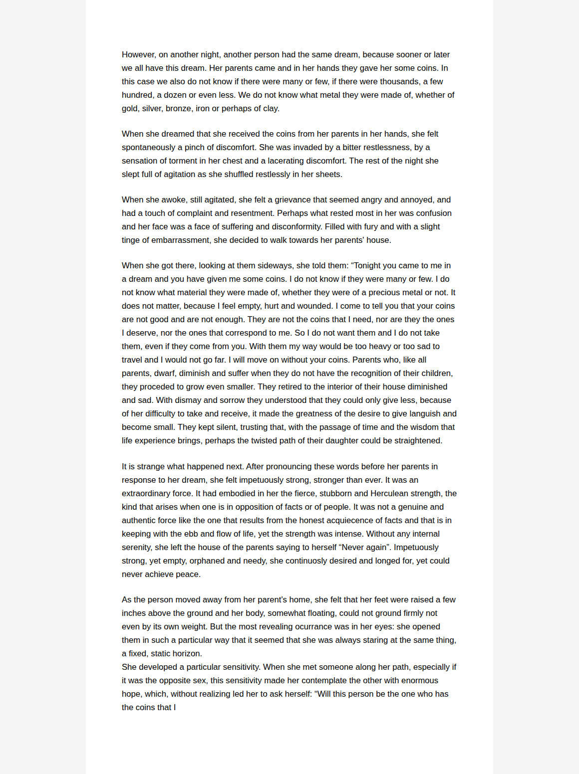However, on another night, another person had the same dream, because sooner or later we all have this dream. Her parents came and in her hands they gave her some coins. In this case we also do not know if there were many or few, if there were thousands, a few hundred, a dozen or even less. We do not know what metal they were made of, whether of gold, silver, bronze, iron or perhaps of clay.
When she dreamed that she received the coins from her parents in her hands, she felt spontaneously a pinch of discomfort. She was invaded by a bitter restlessness, by a sensation of torment in her chest and a lacerating discomfort. The rest of the night she slept full of agitation as she shuffled restlessly in her sheets.
When she awoke, still agitated, she felt a grievance that seemed angry and annoyed, and had a touch of complaint and resentment. Perhaps what rested most in her was confusion and her face was a face of suffering and disconformity. Filled with fury and with a slight tinge of embarrassment, she decided to walk towards her parents' house.
When she got there, looking at them sideways, she told them: “Tonight you came to me in a dream and you have given me some coins. I do not know if they were many or few. I do not know what material they were made of, whether they were of a precious metal or not. It does not matter, because I feel empty, hurt and wounded. I come to tell you that your coins are not good and are not enough. They are not the coins that I need, nor are they the ones I deserve, nor the ones that correspond to me. So I do not want them and I do not take them, even if they come from you. With them my way would be too heavy or too sad to travel and I would not go far. I will move on without your coins. Parents who, like all parents, dwarf, diminish and suffer when they do not have the recognition of their children, they proceded to grow even smaller. They retired to the interior of their house diminished and sad. With dismay and sorrow they understood that they could only give less, because of her difficulty to take and receive, it made the greatness of the desire to give languish and become small. They kept silent, trusting that, with the passage of time and the wisdom that life experience brings, perhaps the twisted path of their daughter could be straightened.
It is strange what happened next. After pronouncing these words before her parents in response to her dream, she felt impetuously strong, stronger than ever. It was an extraordinary force. It had embodied in her the fierce, stubborn and Herculean strength, the kind that arises when one is in opposition of facts or of people. It was not a genuine and authentic force like the one that results from the honest acquiecence of facts and that is in keeping with the ebb and flow of life, yet the strength was intense. Without any internal serenity, she left the house of the parents saying to herself “Never again”. Impetuously strong, yet empty, orphaned and needy, she continuosly desired and longed for, yet could never achieve peace.
As the person moved away from her parent's home, she felt that her feet were raised a few inches above the ground and her body, somewhat floating, could not ground firmly not even by its own weight. But the most revealing ocurrance was in her eyes: she opened them in such a particular way that it seemed that she was always staring at the same thing, a fixed, static horizon.
She developed a particular sensitivity. When she met someone along her path, especially if it was the opposite sex, this sensitivity made her contemplate the other with enormous hope, which, without realizing led her to ask herself: “Will this person be the one who has the coins that I